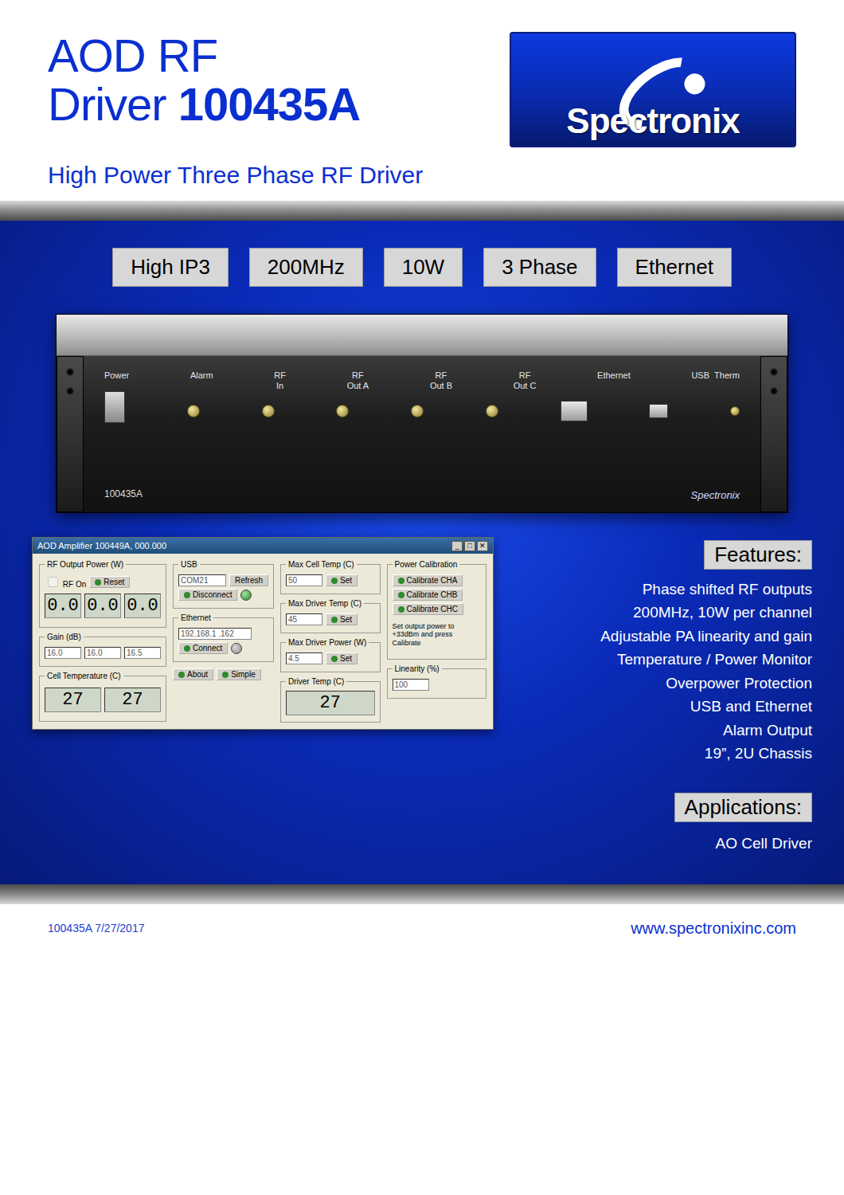AOD RF
Driver 100435A
Spectronix
High Power Three Phase RF Driver
High IP3
200MHz
10W
3 Phase
Ethernet
Power Alarm RF
In RF
Out A RF
Out B RF
Out C Ethernet USB Therm
100435A
Spectronix
AOD Amplifier 100449A, 000.000 _□✕
RF Output Power (W)
RF On Reset
0.0
0.0
0.0
Gain (dB)
Cell Temperature (C)
27
27
USB
Refresh
Disconnect
Ethernet
Connect
About Simple
Max Cell Temp (C)
Set
Max Driver Temp (C)
Set
Max Driver Power (W)
Set
Driver Temp (C)
27
Power Calibration
Calibrate CHA
Calibrate CHB
Calibrate CHC
Set output power to +33dBm and press Calibrate
Linearity (%)
Features:
Phase shifted RF outputs
200MHz, 10W per channel
Adjustable PA linearity and gain
Temperature / Power Monitor
Overpower Protection
USB and Ethernet
Alarm Output
19”, 2U Chassis
Applications:
AO Cell Driver
100435A 7/27/2017 www.spectronixinc.com